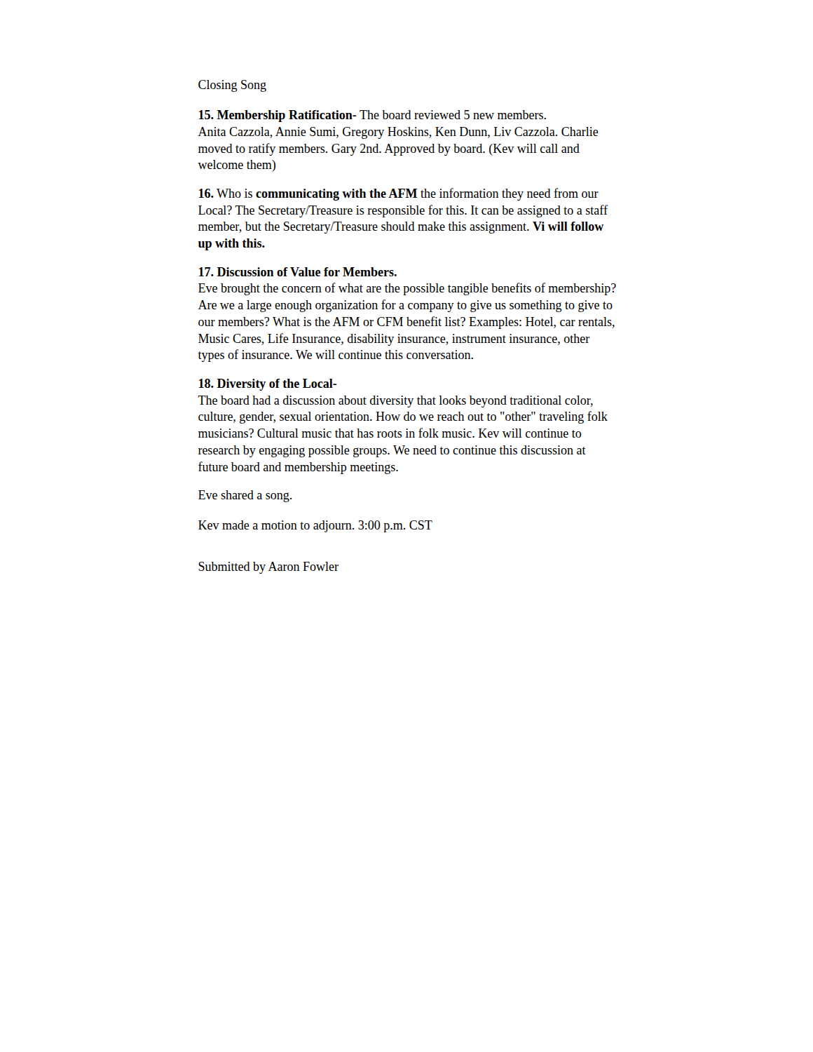Closing Song
15. Membership Ratification- The board reviewed 5 new members.
Anita Cazzola, Annie Sumi, Gregory Hoskins, Ken Dunn, Liv Cazzola. Charlie moved to ratify members. Gary 2nd. Approved by board. (Kev will call and welcome them)
16. Who is communicating with the AFM the information they need from our Local? The Secretary/Treasure is responsible for this. It can be assigned to a staff member, but the Secretary/Treasure should make this assignment. Vi will follow up with this.
17. Discussion of Value for Members.
Eve brought the concern of what are the possible tangible benefits of membership? Are we a large enough organization for a company to give us something to give to our members? What is the AFM or CFM benefit list? Examples: Hotel, car rentals, Music Cares, Life Insurance, disability insurance, instrument insurance, other types of insurance. We will continue this conversation.
18. Diversity of the Local-
The board had a discussion about diversity that looks beyond traditional color, culture, gender, sexual orientation. How do we reach out to "other" traveling folk musicians? Cultural music that has roots in folk music. Kev will continue to research by engaging possible groups. We need to continue this discussion at future board and membership meetings.
Eve shared a song.
Kev made a motion to adjourn. 3:00 p.m. CST
Submitted by Aaron Fowler